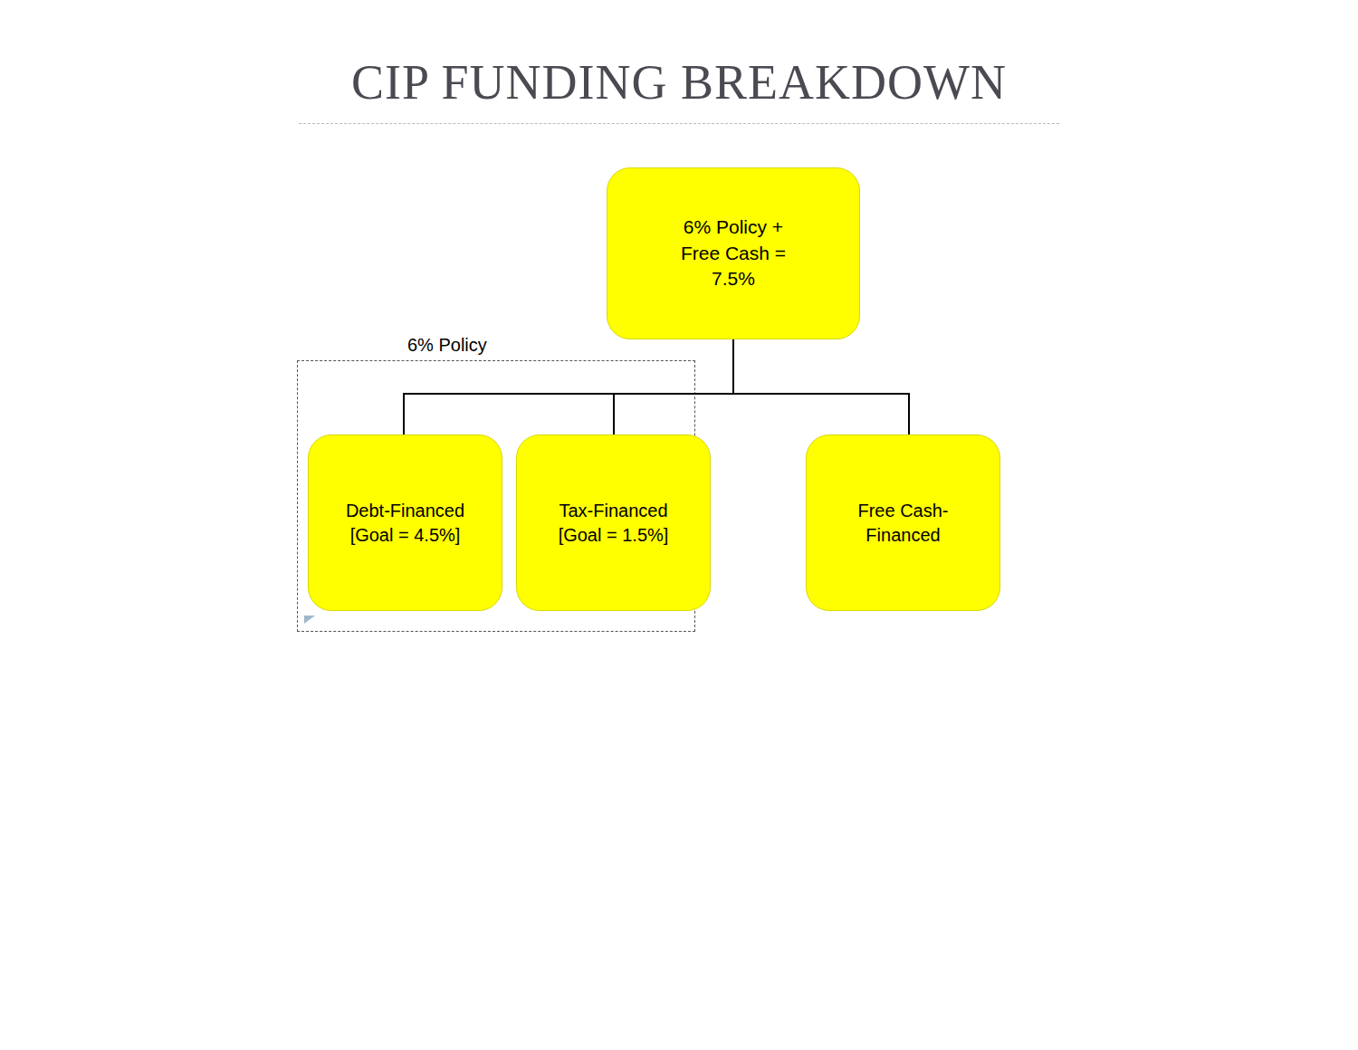CIP FUNDING BREAKDOWN
6% Policy
6% Policy +
Free Cash =
7.5%
Debt-Financed
[Goal = 4.5%]
Tax-Financed
[Goal = 1.5%]
Free Cash-
Financed